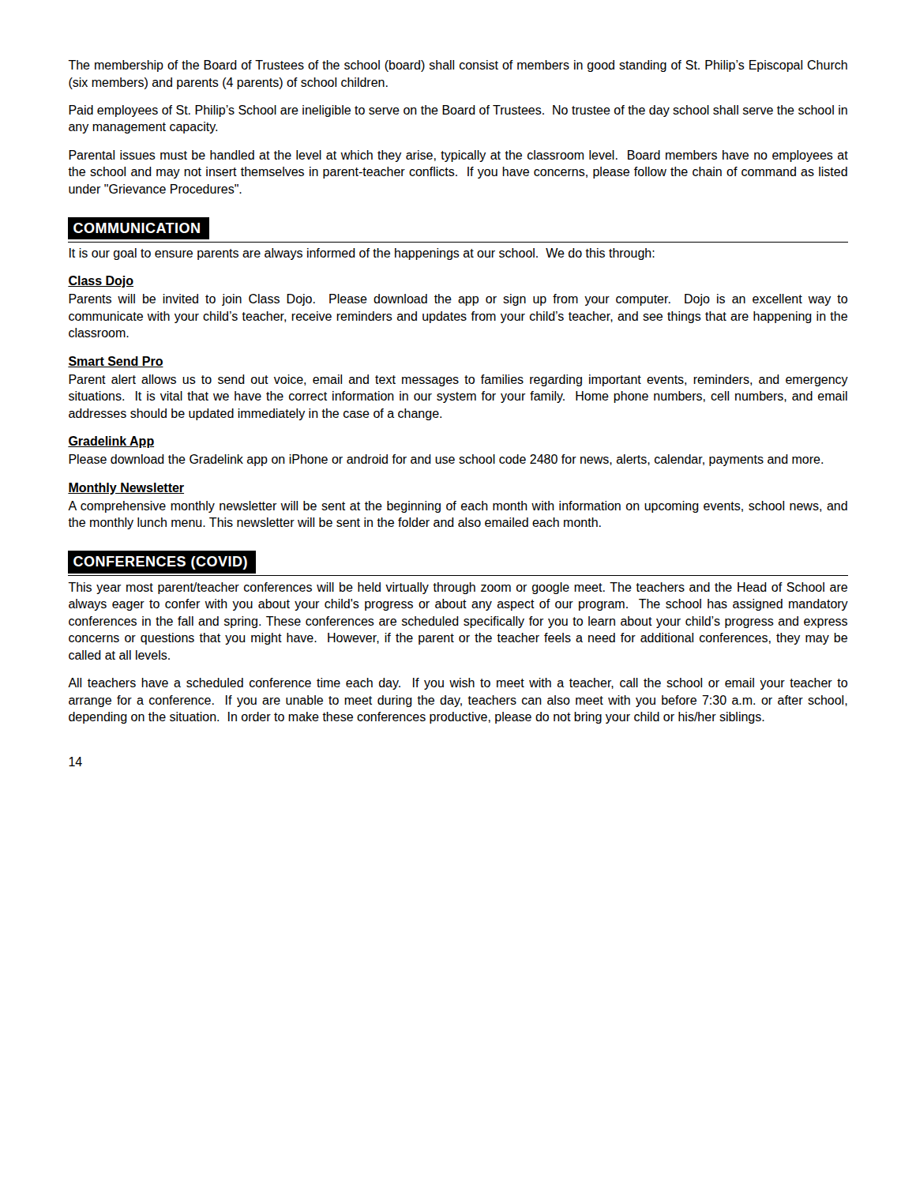The membership of the Board of Trustees of the school (board) shall consist of members in good standing of St. Philip’s Episcopal Church (six members) and parents (4 parents) of school children.
Paid employees of St. Philip’s School are ineligible to serve on the Board of Trustees. No trustee of the day school shall serve the school in any management capacity.
Parental issues must be handled at the level at which they arise, typically at the classroom level. Board members have no employees at the school and may not insert themselves in parent-teacher conflicts. If you have concerns, please follow the chain of command as listed under "Grievance Procedures".
COMMUNICATION
It is our goal to ensure parents are always informed of the happenings at our school. We do this through:
Class Dojo
Parents will be invited to join Class Dojo. Please download the app or sign up from your computer. Dojo is an excellent way to communicate with your child’s teacher, receive reminders and updates from your child’s teacher, and see things that are happening in the classroom.
Smart Send Pro
Parent alert allows us to send out voice, email and text messages to families regarding important events, reminders, and emergency situations. It is vital that we have the correct information in our system for your family. Home phone numbers, cell numbers, and email addresses should be updated immediately in the case of a change.
Gradelink App
Please download the Gradelink app on iPhone or android for and use school code 2480 for news, alerts, calendar, payments and more.
Monthly Newsletter
A comprehensive monthly newsletter will be sent at the beginning of each month with information on upcoming events, school news, and the monthly lunch menu. This newsletter will be sent in the folder and also emailed each month.
CONFERENCES (COVID)
This year most parent/teacher conferences will be held virtually through zoom or google meet. The teachers and the Head of School are always eager to confer with you about your child's progress or about any aspect of our program. The school has assigned mandatory conferences in the fall and spring. These conferences are scheduled specifically for you to learn about your child’s progress and express concerns or questions that you might have. However, if the parent or the teacher feels a need for additional conferences, they may be called at all levels.
All teachers have a scheduled conference time each day. If you wish to meet with a teacher, call the school or email your teacher to arrange for a conference. If you are unable to meet during the day, teachers can also meet with you before 7:30 a.m. or after school, depending on the situation. In order to make these conferences productive, please do not bring your child or his/her siblings.
14